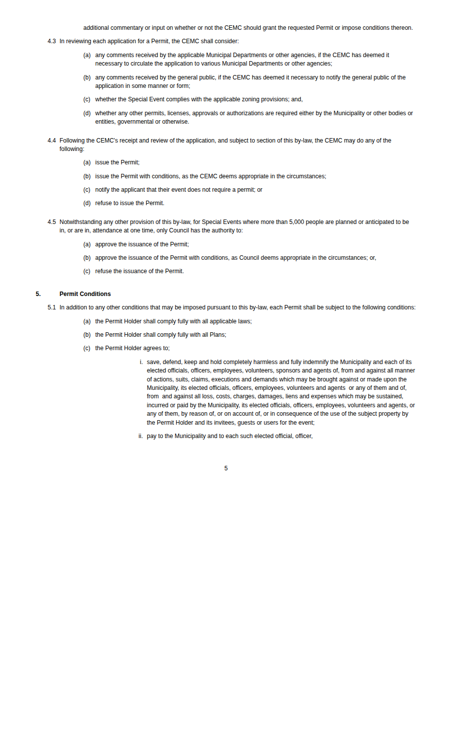additional commentary or input on whether or not the CEMC should grant the requested Permit or impose conditions thereon.
4.3
In reviewing each application for a Permit, the CEMC shall consider:
(a)
any comments received by the applicable Municipal Departments or other agencies, if the CEMC has deemed it necessary to circulate the application to various Municipal Departments or other agencies;
(b)
any comments received by the general public, if the CEMC has deemed it necessary to notify the general public of the application in some manner or form;
(c)
whether the Special Event complies with the applicable zoning provisions; and,
(d)
whether any other permits, licenses, approvals or authorizations are required either by the Municipality or other bodies or entities, governmental or otherwise.
4.4
Following the CEMC's receipt and review of the application, and subject to section of this by-law, the CEMC may do any of the following:
(a)
issue the Permit;
(b)
issue the Permit with conditions, as the CEMC deems appropriate in the circumstances;
(c)
notify the applicant that their event does not require a permit; or
(d)
refuse to issue the Permit.
4.5
Notwithstanding any other provision of this by-law, for Special Events where more than 5,000 people are planned or anticipated to be in, or are in, attendance at one time, only Council has the authority to:
(a)
approve the issuance of the Permit;
(b)
approve the issuance of the Permit with conditions, as Council deems appropriate in the circumstances; or,
(c)
refuse the issuance of the Permit.
5.
Permit Conditions
5.1
In addition to any other conditions that may be imposed pursuant to this by-law, each Permit shall be subject to the following conditions:
(a)
the Permit Holder shall comply fully with all applicable laws;
(b)
the Permit Holder shall comply fully with all Plans;
(c)
the Permit Holder agrees to;
i.
save, defend, keep and hold completely harmless and fully indemnify the Municipality and each of its elected officials, officers, employees, volunteers, sponsors and agents of, from and against all manner of actions, suits, claims, executions and demands which may be brought against or made upon the Municipality, its elected officials, officers, employees, volunteers and agents or any of them and of, from and against all loss, costs, charges, damages, liens and expenses which may be sustained, incurred or paid by the Municipality, its elected officials, officers, employees, volunteers and agents, or any of them, by reason of, or on account of, or in consequence of the use of the subject property by the Permit Holder and its invitees, guests or users for the event;
ii.
pay to the Municipality and to each such elected official, officer,
5